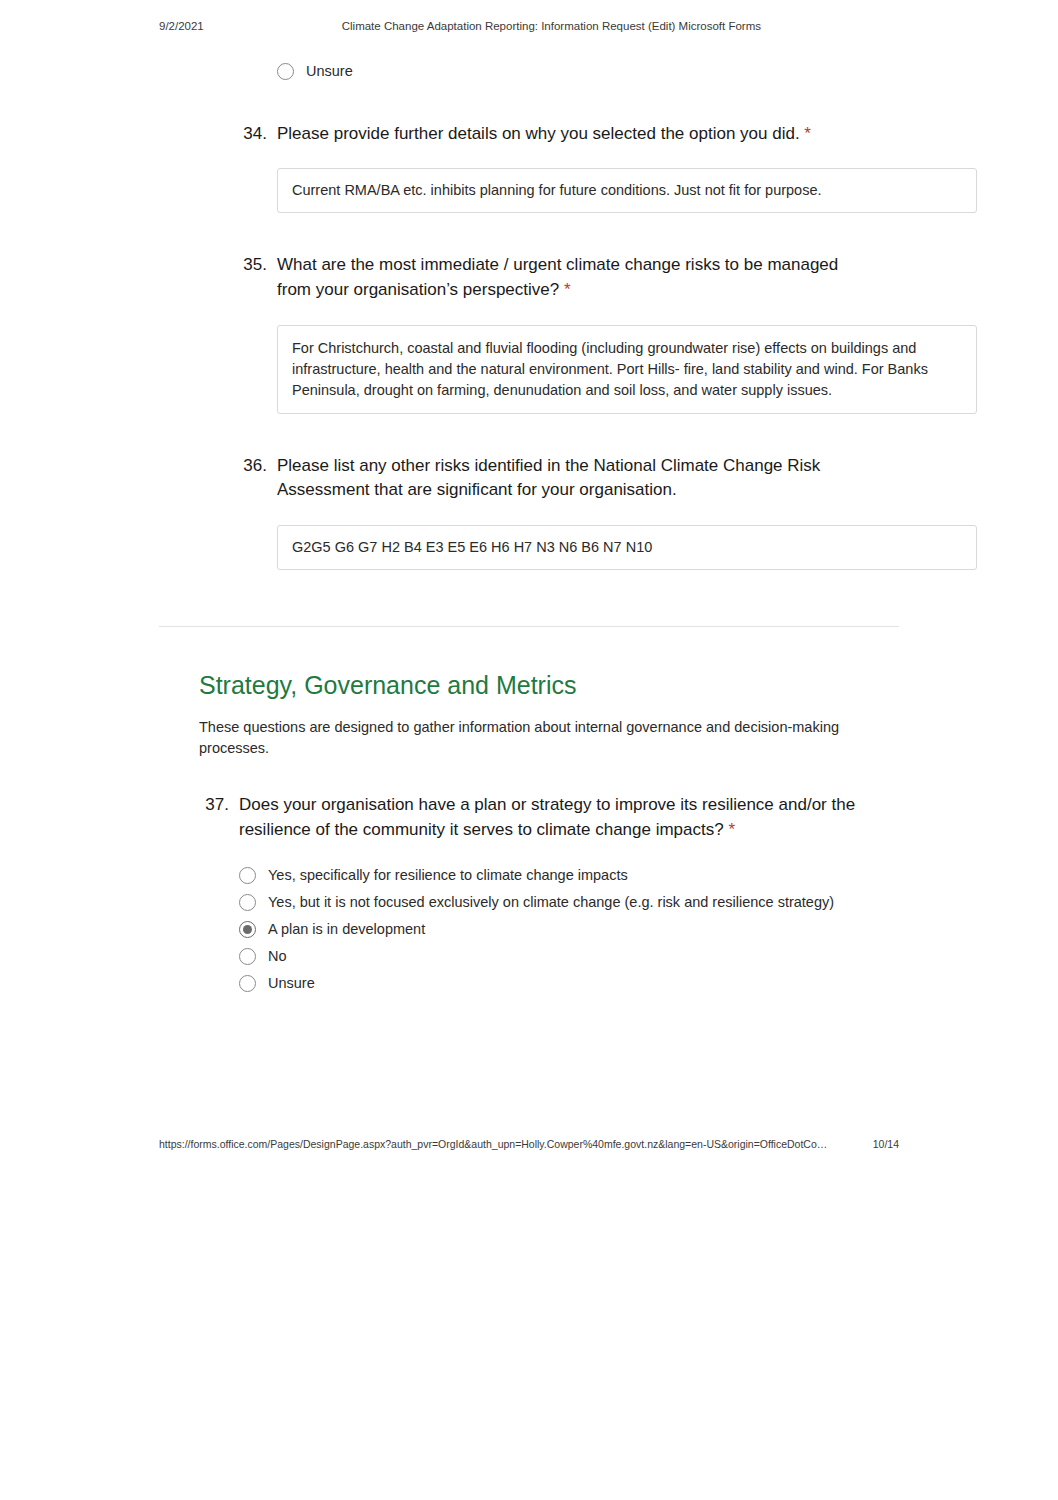9/2/2021
Climate Change Adaptation Reporting: Information Request (Edit) Microsoft Forms
Unsure
34.
Please provide further details on why you selected the option you did. *
Current RMA/BA etc. inhibits planning for future conditions. Just not fit for purpose.
35.
What are the most immediate / urgent climate change risks to be managed from your organisation’s perspective? *
For Christchurch, coastal and fluvial flooding (including groundwater rise) effects on buildings and infrastructure, health and the natural environment. Port Hills- fire, land stability and wind. For Banks Peninsula, drought on farming, denunudation and soil loss, and water supply issues.
36.
Please list any other risks identified in the National Climate Change Risk Assessment that are significant for your organisation.
G2G5 G6 G7 H2 B4 E3 E5 E6 H6 H7 N3 N6 B6 N7 N10
Strategy, Governance and Metrics
These questions are designed to gather information about internal governance and decision-making processes.
37.
Does your organisation have a plan or strategy to improve its resilience and/or the resilience of the community it serves to climate change impacts? *
Yes, specifically for resilience to climate change impacts
Yes, but it is not focused exclusively on climate change (e.g. risk and resilience strategy)
A plan is in development
No
Unsure
https://forms.office.com/Pages/DesignPage.aspx?auth_pvr=OrgId&auth_upn=Holly.Cowper%40mfe.govt.nz&lang=en-US&origin=OfficeDotCo…
10/14